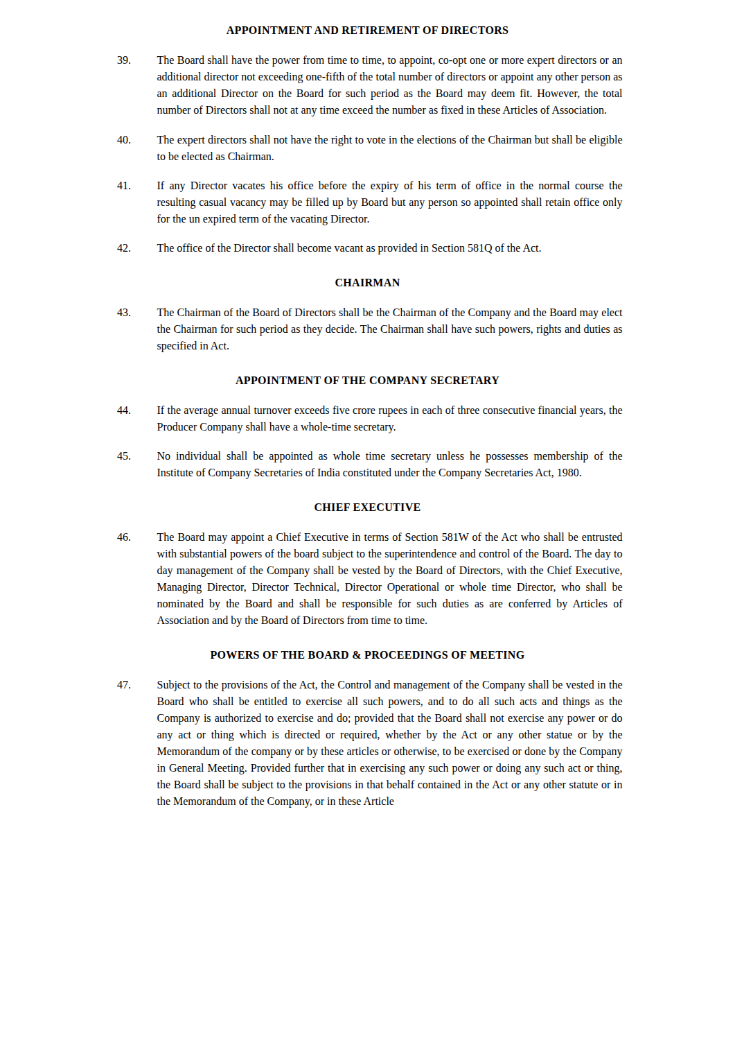Appointment and Retirement of Directors
39. The Board shall have the power from time to time, to appoint, co-opt one or more expert directors or an additional director not exceeding one-fifth of the total number of directors or appoint any other person as an additional Director on the Board for such period as the Board may deem fit. However, the total number of Directors shall not at any time exceed the number as fixed in these Articles of Association.
40. The expert directors shall not have the right to vote in the elections of the Chairman but shall be eligible to be elected as Chairman.
41. If any Director vacates his office before the expiry of his term of office in the normal course the resulting casual vacancy may be filled up by Board but any person so appointed shall retain office only for the un expired term of the vacating Director.
42. The office of the Director shall become vacant as provided in Section 581Q of the Act.
Chairman
43. The Chairman of the Board of Directors shall be the Chairman of the Company and the Board may elect the Chairman for such period as they decide. The Chairman shall have such powers, rights and duties as specified in Act.
Appointment of the Company Secretary
44. If the average annual turnover exceeds five crore rupees in each of three consecutive financial years, the Producer Company shall have a whole-time secretary.
45. No individual shall be appointed as whole time secretary unless he possesses membership of the Institute of Company Secretaries of India constituted under the Company Secretaries Act, 1980.
Chief Executive
46. The Board may appoint a Chief Executive in terms of Section 581W of the Act who shall be entrusted with substantial powers of the board subject to the superintendence and control of the Board. The day to day management of the Company shall be vested by the Board of Directors, with the Chief Executive, Managing Director, Director Technical, Director Operational or whole time Director, who shall be nominated by the Board and shall be responsible for such duties as are conferred by Articles of Association and by the Board of Directors from time to time.
Powers of the Board & Proceedings of Meeting
47. Subject to the provisions of the Act, the Control and management of the Company shall be vested in the Board who shall be entitled to exercise all such powers, and to do all such acts and things as the Company is authorized to exercise and do; provided that the Board shall not exercise any power or do any act or thing which is directed or required, whether by the Act or any other statue or by the Memorandum of the company or by these articles or otherwise, to be exercised or done by the Company in General Meeting. Provided further that in exercising any such power or doing any such act or thing, the Board shall be subject to the provisions in that behalf contained in the Act or any other statute or in the Memorandum of the Company, or in these Article